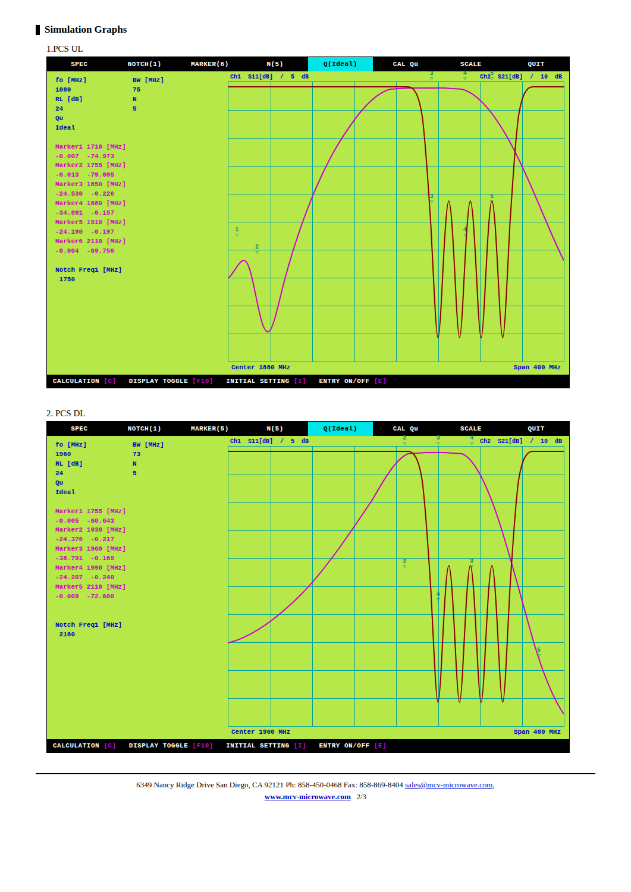Simulation Graphs
1.PCS UL
SPEC
NOTCH(1)
MARKER(6)
N(5)
Q(Ideal)
CAL Qu
SCALE
QUIT
fo [MHz] BW [MHz]
188075
RL [dB] N
245
Qu
Ideal
Marker1 1710 [MHz]
-0.007 -74.973
Marker2 1755 [MHz]
-0.013 -79.095
Marker3 1850 [MHz]
-24.530 -0.226
Marker4 1880 [MHz]
-34.891 -0.157
Marker5 1910 [MHz]
-24.198 -0.197
Marker6 2110 [MHz]
-0.004 -69.756
Notch Freq1 [MHz]
1750
Ch1 S11[dB] / 5 dB Ch2 S21[dB] / 10 dB
1▽
2▽
3▽
4▽
5▽
3▽
5▽
4▽
Center 1880 MHz Span 400 MHz
CALCULATION [C] DISPLAY TOGGLE [F10] INITIAL SETTING [I] ENTRY ON/OFF [E]
2. PCS DL
SPEC
NOTCH(1)
MARKER(5)
N(5)
Q(Ideal)
CAL Qu
SCALE
QUIT
fo [MHz] BW [MHz]
196073
RL [dB] N
245
Qu
Ideal
Marker1 1755 [MHz]
-0.005 -68.643
Marker2 1930 [MHz]
-24.376 -0.217
Marker3 1960 [MHz]
-38.791 -0.169
Marker4 1990 [MHz]
-24.207 -0.240
Marker5 2110 [MHz]
-0.009 -72.600
Notch Freq1 [MHz]
2160
Ch1 S11[dB] / 5 dB Ch2 S21[dB] / 10 dB
2▽
3▽
4▽
2▽
3▽
4▽
5▽
Center 1960 MHz Span 400 MHz
CALCULATION [C] DISPLAY TOGGLE [F10] INITIAL SETTING [I] ENTRY ON/OFF [E]
6349 Nancy Ridge Drive San Diego, CA 92121 Ph: 858-450-0468 Fax: 858-869-8404 sales@mcv-microwave.com,
www.mcv-microwave.com 2/3